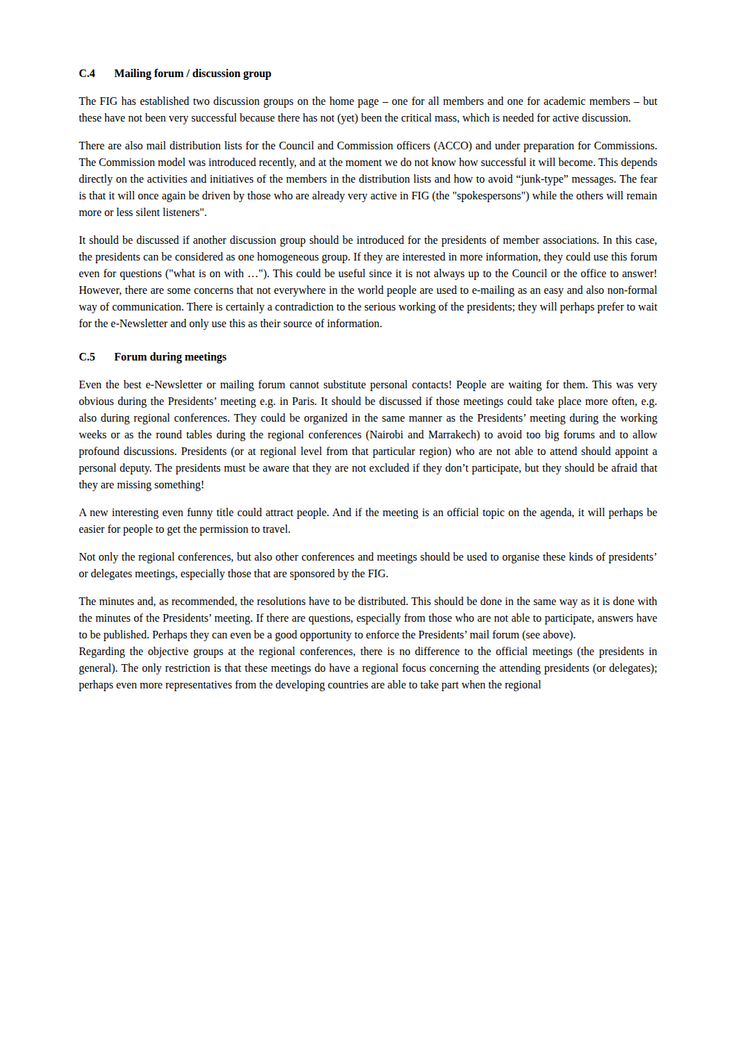C.4 Mailing forum / discussion group
The FIG has established two discussion groups on the home page – one for all members and one for academic members – but these have not been very successful because there has not (yet) been the critical mass, which is needed for active discussion.
There are also mail distribution lists for the Council and Commission officers (ACCO) and under preparation for Commissions. The Commission model was introduced recently, and at the moment we do not know how successful it will become. This depends directly on the activities and initiatives of the members in the distribution lists and how to avoid “junk-type” messages. The fear is that it will once again be driven by those who are already very active in FIG (the "spokespersons") while the others will remain more or less silent listeners".
It should be discussed if another discussion group should be introduced for the presidents of member associations. In this case, the presidents can be considered as one homogeneous group. If they are interested in more information, they could use this forum even for questions ("what is on with …"). This could be useful since it is not always up to the Council or the office to answer! However, there are some concerns that not everywhere in the world people are used to e-mailing as an easy and also non-formal way of communication. There is certainly a contradiction to the serious working of the presidents; they will perhaps prefer to wait for the e-Newsletter and only use this as their source of information.
C.5 Forum during meetings
Even the best e-Newsletter or mailing forum cannot substitute personal contacts! People are waiting for them. This was very obvious during the Presidents’ meeting e.g. in Paris. It should be discussed if those meetings could take place more often, e.g. also during regional conferences. They could be organized in the same manner as the Presidents’ meeting during the working weeks or as the round tables during the regional conferences (Nairobi and Marrakech) to avoid too big forums and to allow profound discussions. Presidents (or at regional level from that particular region) who are not able to attend should appoint a personal deputy. The presidents must be aware that they are not excluded if they don’t participate, but they should be afraid that they are missing something!
A new interesting even funny title could attract people. And if the meeting is an official topic on the agenda, it will perhaps be easier for people to get the permission to travel.
Not only the regional conferences, but also other conferences and meetings should be used to organise these kinds of presidents’ or delegates meetings, especially those that are sponsored by the FIG.
The minutes and, as recommended, the resolutions have to be distributed. This should be done in the same way as it is done with the minutes of the Presidents’ meeting. If there are questions, especially from those who are not able to participate, answers have to be published. Perhaps they can even be a good opportunity to enforce the Presidents’ mail forum (see above).
Regarding the objective groups at the regional conferences, there is no difference to the official meetings (the presidents in general). The only restriction is that these meetings do have a regional focus concerning the attending presidents (or delegates); perhaps even more representatives from the developing countries are able to take part when the regional